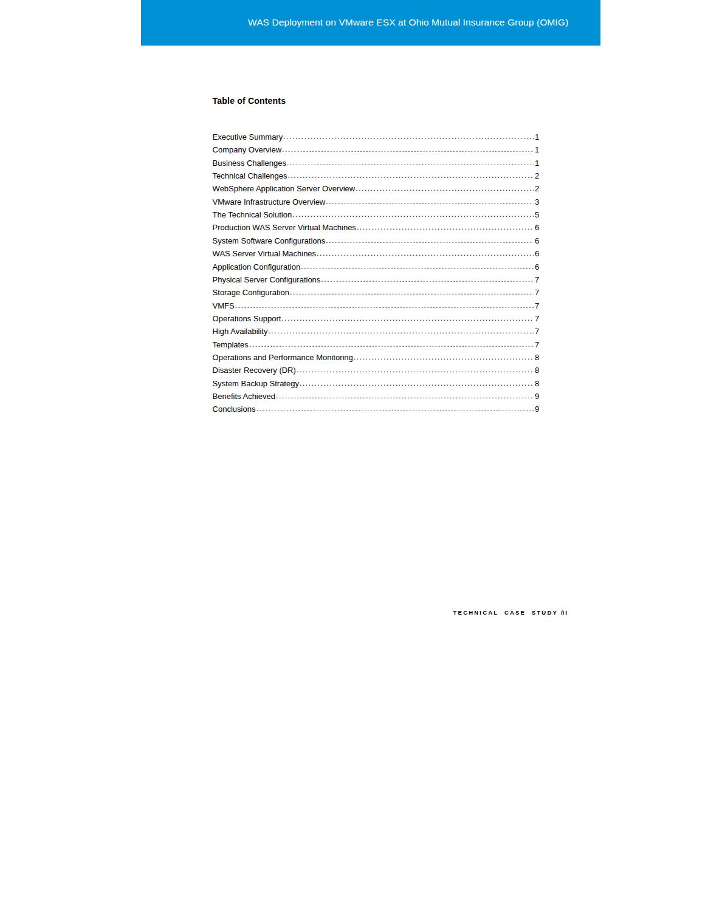WAS Deployment on VMware ESX at Ohio Mutual Insurance Group (OMIG)
Table of Contents
Executive Summary ................................................................................................................... 1
Company Overview ................................................................................................................... 1
Business Challenges ................................................................................................................... 1
Technical Challenges ................................................................................................................... 2
WebSphere Application Server Overview ................................................................................................................... 2
VMware Infrastructure Overview ................................................................................................................... 3
The Technical Solution ................................................................................................................... 5
Production WAS Server Virtual Machines ................................................................................................................... 6
System Software Configurations ................................................................................................................... 6
WAS Server Virtual Machines ................................................................................................................... 6
Application Configuration ................................................................................................................... 6
Physical Server Configurations ................................................................................................................... 7
Storage Configuration ................................................................................................................... 7
VMFS ................................................................................................................... 7
Operations Support ................................................................................................................... 7
High Availability ................................................................................................................... 7
Templates ................................................................................................................... 7
Operations and Performance Monitoring ................................................................................................................... 8
Disaster Recovery (DR) ................................................................................................................... 8
System Backup Strategy ................................................................................................................... 8
Benefits Achieved ................................................................................................................... 9
Conclusions ................................................................................................................... 9
TECHNICAL CASE STUDY /II